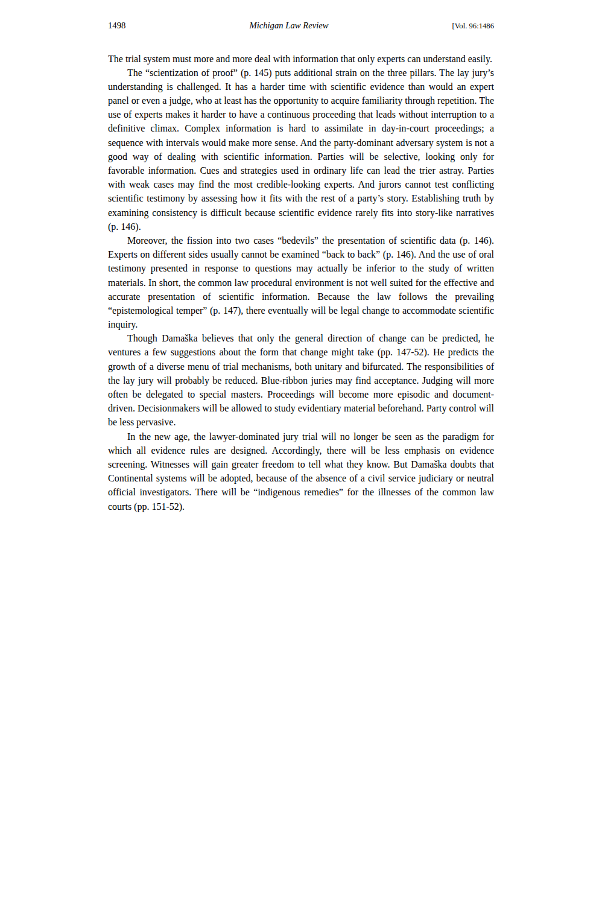1498 Michigan Law Review [Vol. 96:1486
The trial system must more and more deal with information that only experts can understand easily.
The “scientization of proof” (p. 145) puts additional strain on the three pillars. The lay jury’s understanding is challenged. It has a harder time with scientific evidence than would an expert panel or even a judge, who at least has the opportunity to acquire familiarity through repetition. The use of experts makes it harder to have a continuous proceeding that leads without interruption to a definitive climax. Complex information is hard to assimilate in day-in-court proceedings; a sequence with intervals would make more sense. And the party-dominant adversary system is not a good way of dealing with scientific information. Parties will be selective, looking only for favorable information. Cues and strategies used in ordinary life can lead the trier astray. Parties with weak cases may find the most credible-looking experts. And jurors cannot test conflicting scientific testimony by assessing how it fits with the rest of a party’s story. Establishing truth by examining consistency is difficult because scientific evidence rarely fits into story-like narratives (p. 146).
Moreover, the fission into two cases “bedevils” the presentation of scientific data (p. 146). Experts on different sides usually cannot be examined “back to back” (p. 146). And the use of oral testimony presented in response to questions may actually be inferior to the study of written materials. In short, the common law procedural environment is not well suited for the effective and accurate presentation of scientific information. Because the law follows the prevailing “epistemological temper” (p. 147), there eventually will be legal change to accommodate scientific inquiry.
Though Damaška believes that only the general direction of change can be predicted, he ventures a few suggestions about the form that change might take (pp. 147-52). He predicts the growth of a diverse menu of trial mechanisms, both unitary and bifurcated. The responsibilities of the lay jury will probably be reduced. Blue-ribbon juries may find acceptance. Judging will more often be delegated to special masters. Proceedings will become more episodic and document-driven. Decisionmakers will be allowed to study evidentiary material beforehand. Party control will be less pervasive.
In the new age, the lawyer-dominated jury trial will no longer be seen as the paradigm for which all evidence rules are designed. Accordingly, there will be less emphasis on evidence screening. Witnesses will gain greater freedom to tell what they know. But Damaška doubts that Continental systems will be adopted, because of the absence of a civil service judiciary or neutral official investigators. There will be “indigenous remedies” for the illnesses of the common law courts (pp. 151-52).